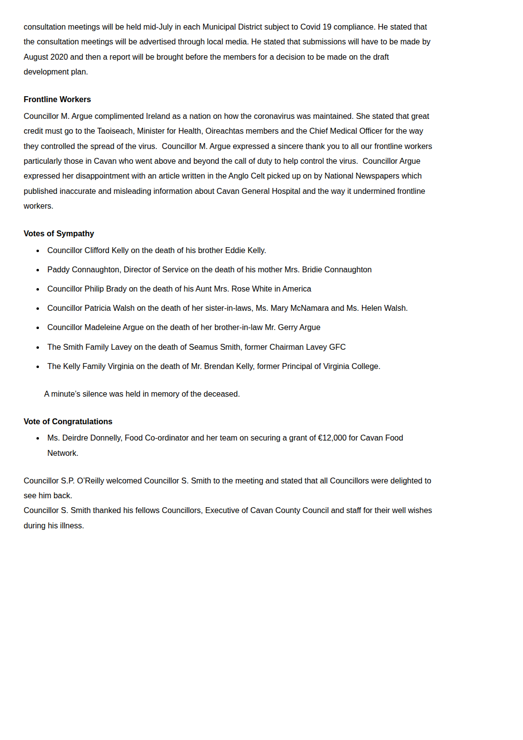consultation meetings will be held mid-July in each Municipal District subject to Covid 19 compliance. He stated that the consultation meetings will be advertised through local media. He stated that submissions will have to be made by August 2020 and then a report will be brought before the members for a decision to be made on the draft development plan.
Frontline Workers
Councillor M. Argue complimented Ireland as a nation on how the coronavirus was maintained. She stated that great credit must go to the Taoiseach, Minister for Health, Oireachtas members and the Chief Medical Officer for the way they controlled the spread of the virus. Councillor M. Argue expressed a sincere thank you to all our frontline workers particularly those in Cavan who went above and beyond the call of duty to help control the virus. Councillor Argue expressed her disappointment with an article written in the Anglo Celt picked up on by National Newspapers which published inaccurate and misleading information about Cavan General Hospital and the way it undermined frontline workers.
Votes of Sympathy
Councillor Clifford Kelly on the death of his brother Eddie Kelly.
Paddy Connaughton, Director of Service on the death of his mother Mrs. Bridie Connaughton
Councillor Philip Brady on the death of his Aunt Mrs. Rose White in America
Councillor Patricia Walsh on the death of her sister-in-laws, Ms. Mary McNamara and Ms. Helen Walsh.
Councillor Madeleine Argue on the death of her brother-in-law Mr. Gerry Argue
The Smith Family Lavey on the death of Seamus Smith, former Chairman Lavey GFC
The Kelly Family Virginia on the death of Mr. Brendan Kelly, former Principal of Virginia College.
A minute’s silence was held in memory of the deceased.
Vote of Congratulations
Ms. Deirdre Donnelly, Food Co-ordinator and her team on securing a grant of €12,000 for Cavan Food Network.
Councillor S.P. O’Reilly welcomed Councillor S. Smith to the meeting and stated that all Councillors were delighted to see him back.
Councillor S. Smith thanked his fellows Councillors, Executive of Cavan County Council and staff for their well wishes during his illness.